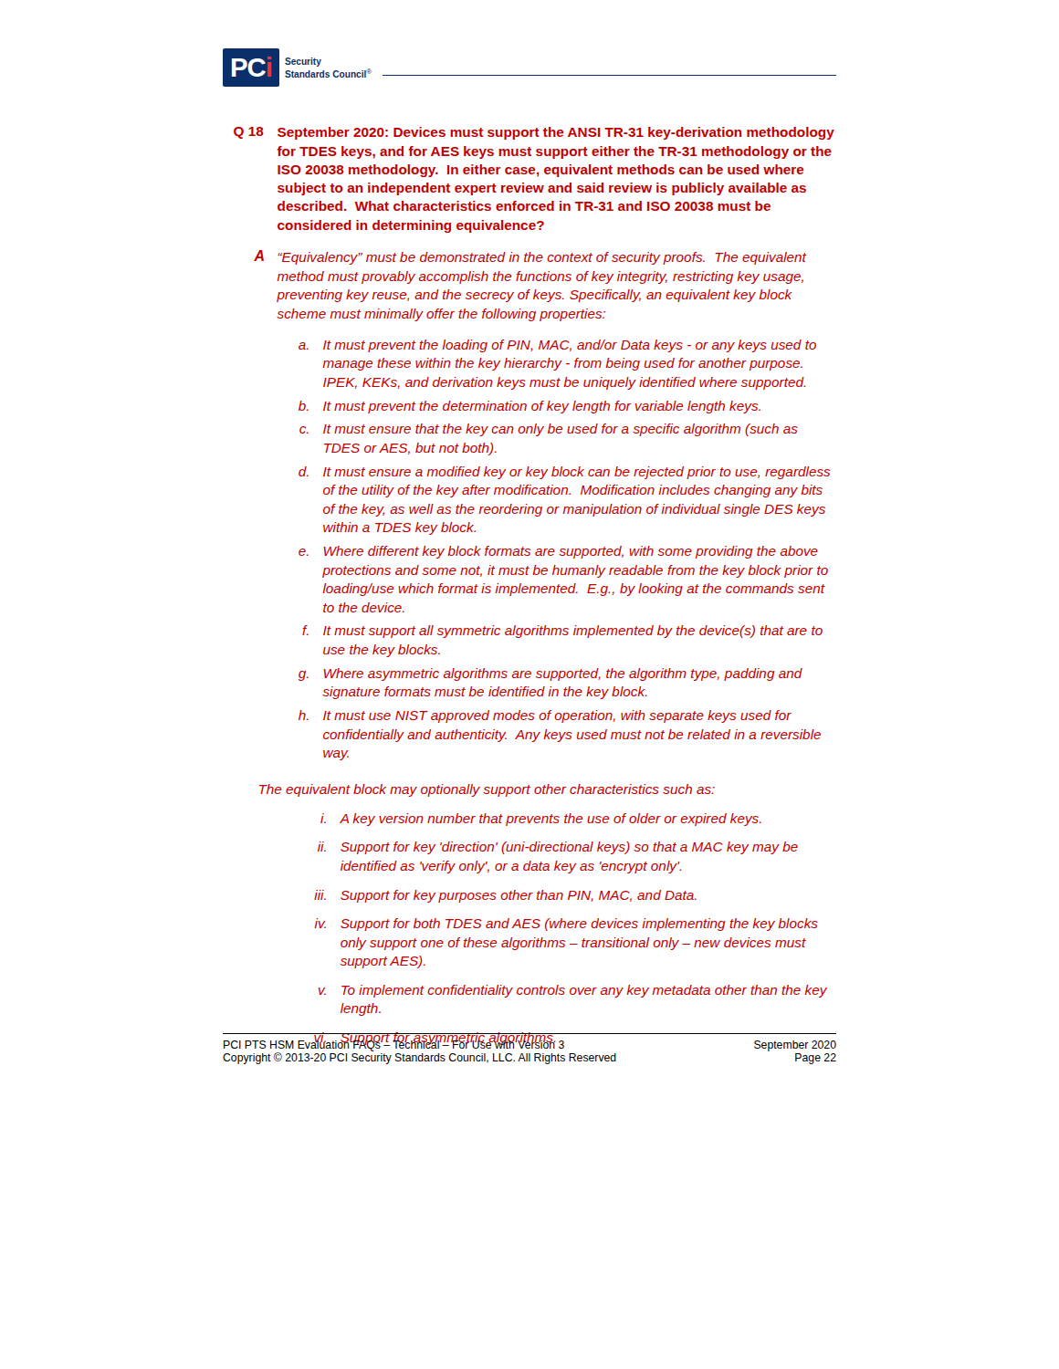PCi
Security
Standards Council®
Q 18
September 2020: Devices must support the ANSI TR-31 key-derivation methodology for TDES keys, and for AES keys must support either the TR-31 methodology or the ISO 20038 methodology. In either case, equivalent methods can be used where subject to an independent expert review and said review is publicly available as described. What characteristics enforced in TR-31 and ISO 20038 must be considered in determining equivalence?
A
“Equivalency” must be demonstrated in the context of security proofs. The equivalent method must provably accomplish the functions of key integrity, restricting key usage, preventing key reuse, and the secrecy of keys. Specifically, an equivalent key block scheme must minimally offer the following properties:
It must prevent the loading of PIN, MAC, and/or Data keys - or any keys used to manage these within the key hierarchy - from being used for another purpose. IPEK, KEKs, and derivation keys must be uniquely identified where supported.
It must prevent the determination of key length for variable length keys.
It must ensure that the key can only be used for a specific algorithm (such as TDES or AES, but not both).
It must ensure a modified key or key block can be rejected prior to use, regardless of the utility of the key after modification. Modification includes changing any bits of the key, as well as the reordering or manipulation of individual single DES keys within a TDES key block.
Where different key block formats are supported, with some providing the above protections and some not, it must be humanly readable from the key block prior to loading/use which format is implemented. E.g., by looking at the commands sent to the device.
It must support all symmetric algorithms implemented by the device(s) that are to use the key blocks.
Where asymmetric algorithms are supported, the algorithm type, padding and signature formats must be identified in the key block.
It must use NIST approved modes of operation, with separate keys used for confidentially and authenticity. Any keys used must not be related in a reversible way.
The equivalent block may optionally support other characteristics such as:
A key version number that prevents the use of older or expired keys.
Support for key 'direction' (uni-directional keys) so that a MAC key may be identified as 'verify only', or a data key as 'encrypt only'.
Support for key purposes other than PIN, MAC, and Data.
Support for both TDES and AES (where devices implementing the key blocks only support one of these algorithms – transitional only – new devices must support AES).
To implement confidentiality controls over any key metadata other than the key length.
Support for asymmetric algorithms.
| PCI PTS HSM Evaluation FAQs – Technical – For Use with Version 3 | September 2020 |
| Copyright © 2013-20 PCI Security Standards Council, LLC. All Rights Reserved | Page 22 |